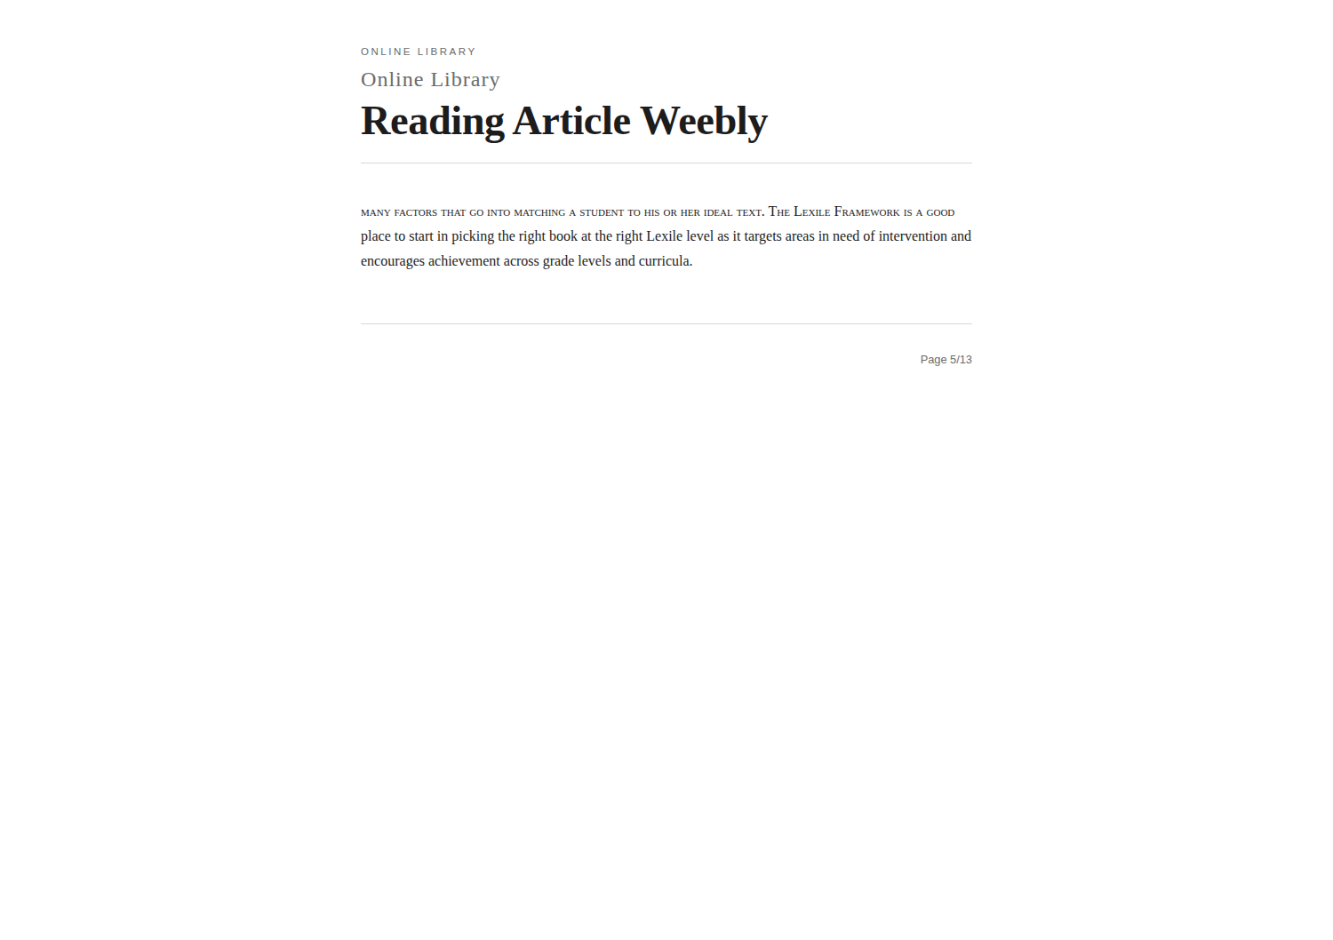Online Library
Online Library Reading Article Weebly
many factors that go into matching a student to his or her ideal text. The Lexile Framework is a good place to start in picking the right book at the right Lexile level as it targets areas in need of intervention and encourages achievement across grade levels and curricula.
Page 5/13